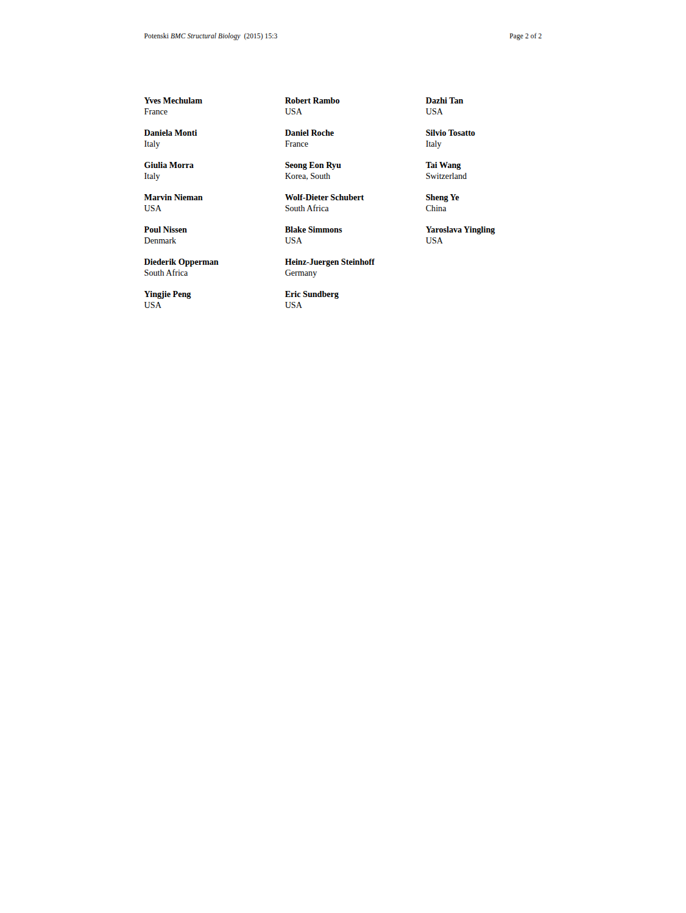Potenski BMC Structural Biology (2015) 15:3
Page 2 of 2
Yves Mechulam France
Daniela Monti Italy
Giulia Morra Italy
Marvin Nieman USA
Poul Nissen Denmark
Diederik Opperman South Africa
Yingjie Peng USA
Robert Rambo USA
Daniel Roche France
Seong Eon Ryu Korea, South
Wolf-Dieter Schubert South Africa
Blake Simmons USA
Heinz-Juergen Steinhoff Germany
Eric Sundberg USA
Dazhi Tan USA
Silvio Tosatto Italy
Tai Wang Switzerland
Sheng Ye China
Yaroslava Yingling USA